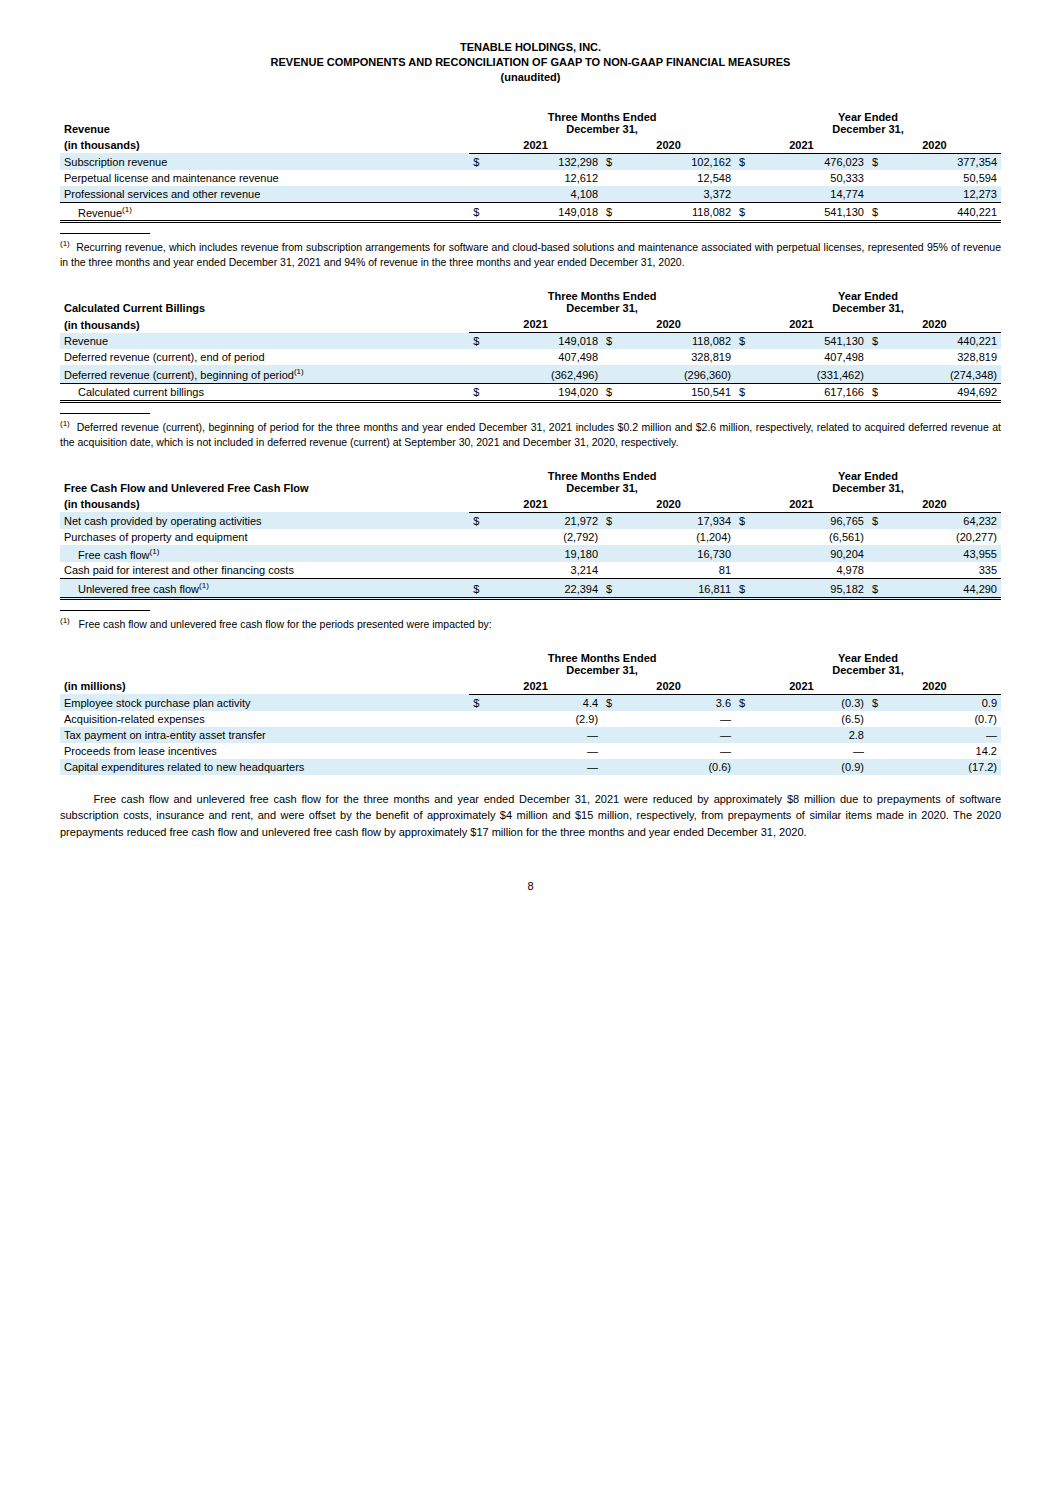TENABLE HOLDINGS, INC.
REVENUE COMPONENTS AND RECONCILIATION OF GAAP TO NON-GAAP FINANCIAL MEASURES
(unaudited)
| Revenue | Three Months Ended December 31, | Year Ended December 31, |
| (in thousands) | 2021 | 2020 | 2021 | 2020 |
| Subscription revenue | $ | 132,298 | $ | 102,162 | $ | 476,023 | $ | 377,354 |
| Perpetual license and maintenance revenue | | 12,612 | | 12,548 | | 50,333 | | 50,594 |
| Professional services and other revenue | | 4,108 | | 3,372 | | 14,774 | | 12,273 |
| Revenue (1) | $ | 149,018 | $ | 118,082 | $ | 541,130 | $ | 440,221 |
(1) Recurring revenue, which includes revenue from subscription arrangements for software and cloud-based solutions and maintenance associated with perpetual licenses, represented 95% of revenue in the three months and year ended December 31, 2021 and 94% of revenue in the three months and year ended December 31, 2020.
| Calculated Current Billings | Three Months Ended December 31, | Year Ended December 31, |
| (in thousands) | 2021 | 2020 | 2021 | 2020 |
| Revenue | $ | 149,018 | $ | 118,082 | $ | 541,130 | $ | 440,221 |
| Deferred revenue (current), end of period | | 407,498 | | 328,819 | | 407,498 | | 328,819 |
| Deferred revenue (current), beginning of period (1) | | (362,496) | | (296,360) | | (331,462) | | (274,348) |
| Calculated current billings | $ | 194,020 | $ | 150,541 | $ | 617,166 | $ | 494,692 |
(1) Deferred revenue (current), beginning of period for the three months and year ended December 31, 2021 includes $0.2 million and $2.6 million, respectively, related to acquired deferred revenue at the acquisition date, which is not included in deferred revenue (current) at September 30, 2021 and December 31, 2020, respectively.
| Free Cash Flow and Unlevered Free Cash Flow | Three Months Ended December 31, | Year Ended December 31, |
| (in thousands) | 2021 | 2020 | 2021 | 2020 |
| Net cash provided by operating activities | $ | 21,972 | $ | 17,934 | $ | 96,765 | $ | 64,232 |
| Purchases of property and equipment | | (2,792) | | (1,204) | | (6,561) | | (20,277) |
| Free cash flow (1) | | 19,180 | | 16,730 | | 90,204 | | 43,955 |
| Cash paid for interest and other financing costs | | 3,214 | | 81 | | 4,978 | | 335 |
| Unlevered free cash flow (1) | $ | 22,394 | $ | 16,811 | $ | 95,182 | $ | 44,290 |
(1) Free cash flow and unlevered free cash flow for the periods presented were impacted by:
| | Three Months Ended December 31, | Year Ended December 31, |
| (in millions) | 2021 | 2020 | 2021 | 2020 |
| Employee stock purchase plan activity | $ | 4.4 | $ | 3.6 | $ | (0.3) | $ | 0.9 |
| Acquisition-related expenses | | (2.9) | | — | | (6.5) | | (0.7) |
| Tax payment on intra-entity asset transfer | | — | | — | | 2.8 | | — |
| Proceeds from lease incentives | | — | | — | | — | | 14.2 |
| Capital expenditures related to new headquarters | | — | | (0.6) | | (0.9) | | (17.2) |
Free cash flow and unlevered free cash flow for the three months and year ended December 31, 2021 were reduced by approximately $8 million due to prepayments of software subscription costs, insurance and rent, and were offset by the benefit of approximately $4 million and $15 million, respectively, from prepayments of similar items made in 2020. The 2020 prepayments reduced free cash flow and unlevered free cash flow by approximately $17 million for the three months and year ended December 31, 2020.
8